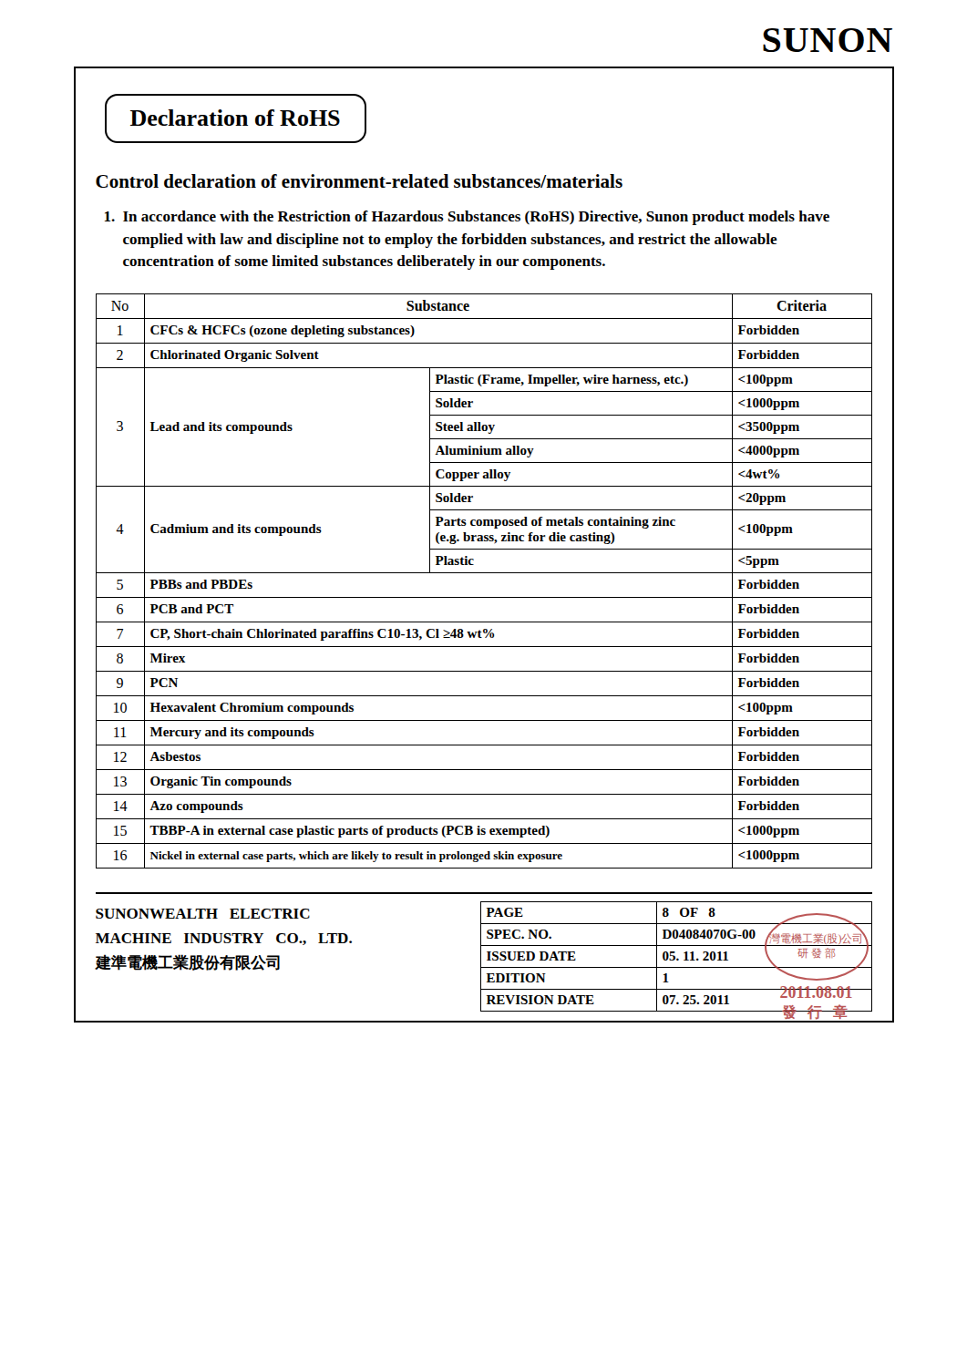SUNON
Declaration of RoHS
Control declaration of environment-related substances/materials
In accordance with the Restriction of Hazardous Substances (RoHS) Directive, Sunon product models have complied with law and discipline not to employ the forbidden substances, and restrict the allowable concentration of some limited substances deliberately in our components.
| No | Substance | Criteria |
| --- | --- | --- |
| 1 | CFCs & HCFCs (ozone depleting substances) | Forbidden |
| 2 | Chlorinated Organic Solvent | Forbidden |
| 3 | Lead and its compounds | Plastic (Frame, Impeller, wire harness, etc.) | <100ppm |
| Solder | <1000ppm |
| Steel alloy | <3500ppm |
| Aluminium alloy | <4000ppm |
| Copper alloy | <4wt% |
| 4 | Cadmium and its compounds | Solder | <20ppm |
| Parts composed of metals containing zinc (e.g. brass, zinc for die casting) | <100ppm |
| Plastic | <5ppm |
| 5 | PBBs and PBDEs | Forbidden |
| 6 | PCB and PCT | Forbidden |
| 7 | CP, Short-chain Chlorinated paraffins C10-13, Cl ≥48 wt% | Forbidden |
| 8 | Mirex | Forbidden |
| 9 | PCN | Forbidden |
| 10 | Hexavalent Chromium compounds | <100ppm |
| 11 | Mercury and its compounds | Forbidden |
| 12 | Asbestos | Forbidden |
| 13 | Organic Tin compounds | Forbidden |
| 14 | Azo compounds | Forbidden |
| 15 | TBBP-A in external case plastic parts of products (PCB is exempted) | <1000ppm |
| 16 | Nickel in external case parts, which are likely to result in prolonged skin exposure | <1000ppm |
SUNONWEALTH ELECTRIC
MACHINE INDUSTRY CO., LTD.
建準電機工業股份有限公司
| PAGE | 8 OF 8 |
| SPEC. NO. | D04084070G-00 |
| ISSUED DATE | 05. 11. 2011 |
| EDITION | 1 |
| REVISION DATE | 07. 25. 2011 |
灣電機工業(股)公司
研 發 部
2011.08.01
發 行 章